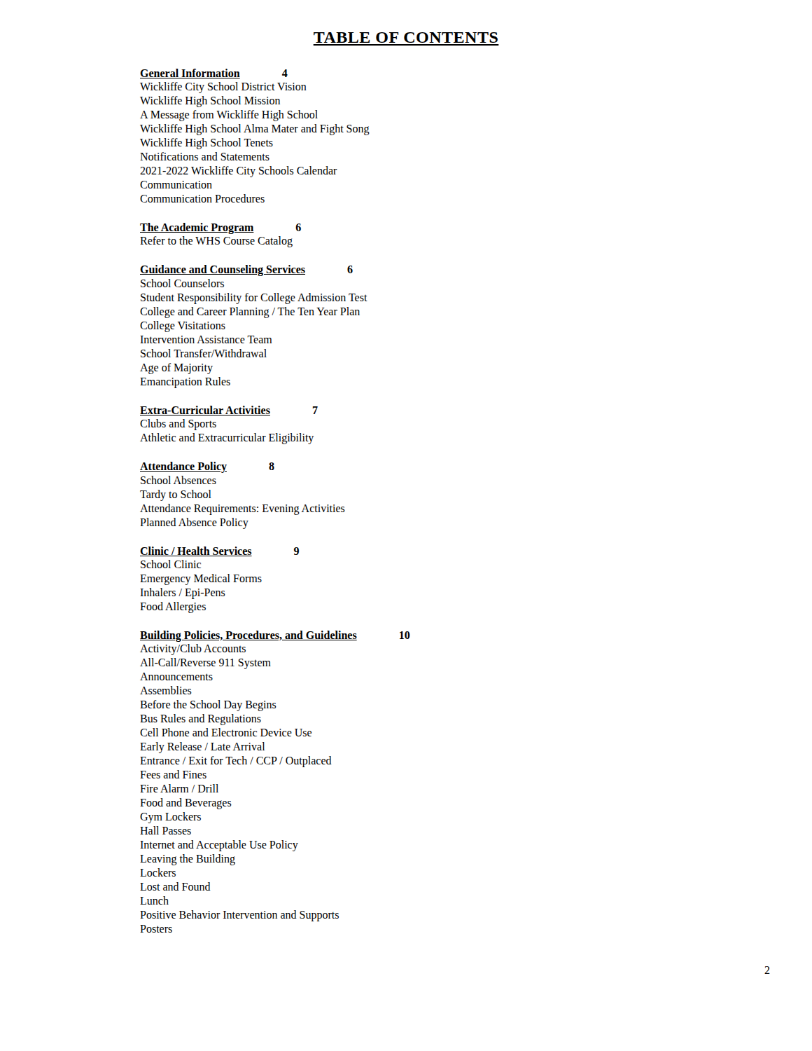TABLE OF CONTENTS
General Information 4
Wickliffe City School District Vision
Wickliffe High School Mission
A Message from Wickliffe High School
Wickliffe High School Alma Mater and Fight Song
Wickliffe High School Tenets
Notifications and Statements
2021-2022 Wickliffe City Schools Calendar
Communication
Communication Procedures
The Academic Program 6
Refer to the WHS Course Catalog
Guidance and Counseling Services 6
School Counselors
Student Responsibility for College Admission Test
College and Career Planning / The Ten Year Plan
College Visitations
Intervention Assistance Team
School Transfer/Withdrawal
Age of Majority
Emancipation Rules
Extra-Curricular Activities 7
Clubs and Sports
Athletic and Extracurricular Eligibility
Attendance Policy 8
School Absences
Tardy to School
Attendance Requirements: Evening Activities
Planned Absence Policy
Clinic / Health Services 9
School Clinic
Emergency Medical Forms
Inhalers / Epi-Pens
Food Allergies
Building Policies, Procedures, and Guidelines 10
Activity/Club Accounts
All-Call/Reverse 911 System
Announcements
Assemblies
Before the School Day Begins
Bus Rules and Regulations
Cell Phone and Electronic Device Use
Early Release / Late Arrival
Entrance / Exit for Tech / CCP / Outplaced
Fees and Fines
Fire Alarm / Drill
Food and Beverages
Gym Lockers
Hall Passes
Internet and Acceptable Use Policy
Leaving the Building
Lockers
Lost and Found
Lunch
Positive Behavior Intervention and Supports
Posters
2